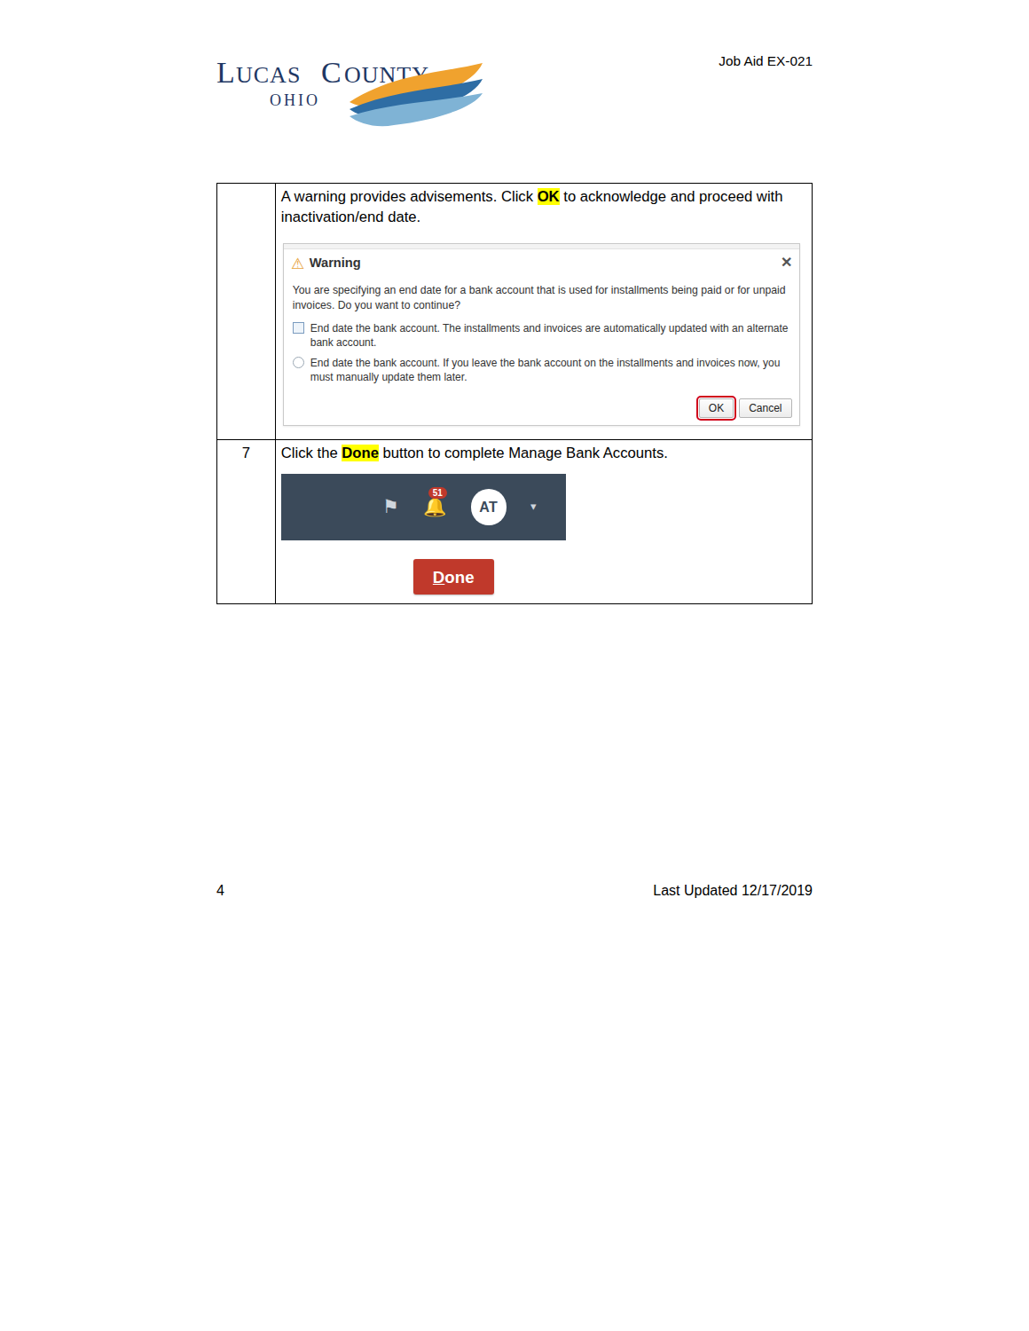Job Aid EX-021
L UCAS C OUNTY OHIO
| | A warning provides advisements. Click OK to acknowledge and proceed with inactivation/end date. ⚠ Warning ✕ You are specifying an end date for a bank account that is used for installments being paid or for unpaid invoices. Do you want to continue? End date the bank account. The installments and invoices are automatically updated with an alternate bank account. End date the bank account. If you leave the bank account on the installments and invoices now, you must manually update them later. OK Cancel |
| 7 | Click the Done button to complete Manage Bank Accounts. ⚑ 🔔 51 AT ▾ D one |
4
Last Updated 12/17/2019